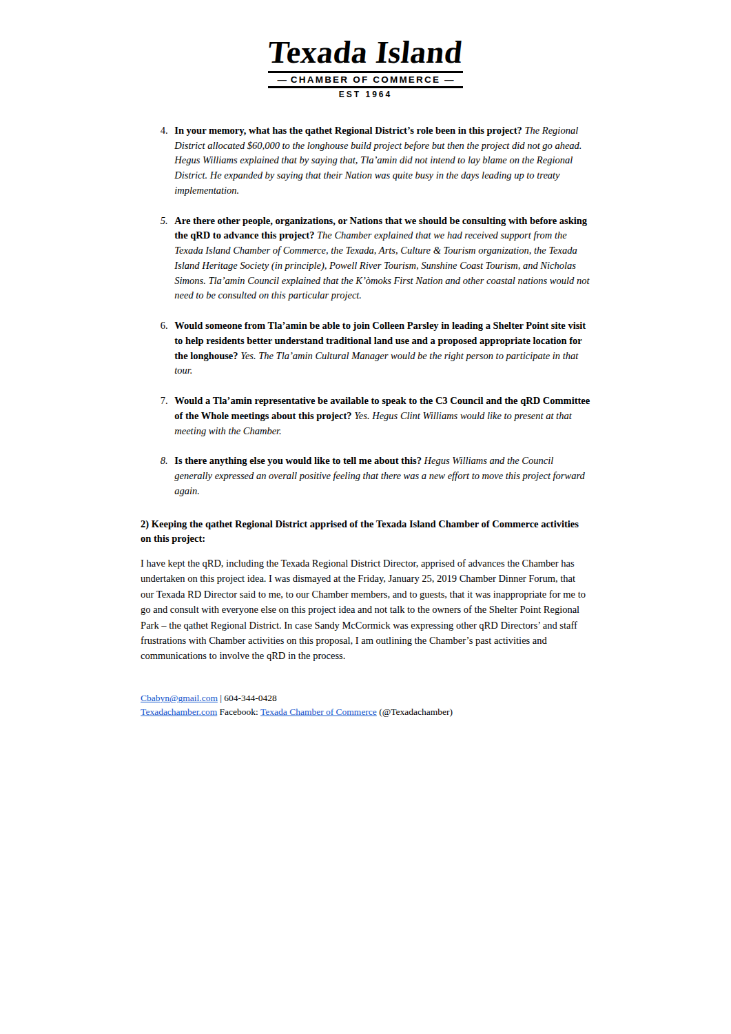Texada Island — CHAMBER of COMMERCE — EST 1964
In your memory, what has the qathet Regional District’s role been in this project? The Regional District allocated $60,000 to the longhouse build project before but then the project did not go ahead. Hegus Williams explained that by saying that, Tla’amin did not intend to lay blame on the Regional District. He expanded by saying that their Nation was quite busy in the days leading up to treaty implementation.
Are there other people, organizations, or Nations that we should be consulting with before asking the qRD to advance this project? The Chamber explained that we had received support from the Texada Island Chamber of Commerce, the Texada, Arts, Culture & Tourism organization, the Texada Island Heritage Society (in principle), Powell River Tourism, Sunshine Coast Tourism, and Nicholas Simons. Tla’amin Council explained that the K’òmoks First Nation and other coastal nations would not need to be consulted on this particular project.
Would someone from Tla’amin be able to join Colleen Parsley in leading a Shelter Point site visit to help residents better understand traditional land use and a proposed appropriate location for the longhouse? Yes. The Tla’amin Cultural Manager would be the right person to participate in that tour.
Would a Tla’amin representative be available to speak to the C3 Council and the qRD Committee of the Whole meetings about this project? Yes. Hegus Clint Williams would like to present at that meeting with the Chamber.
Is there anything else you would like to tell me about this? Hegus Williams and the Council generally expressed an overall positive feeling that there was a new effort to move this project forward again.
2) Keeping the qathet Regional District apprised of the Texada Island Chamber of Commerce activities on this project:
I have kept the qRD, including the Texada Regional District Director, apprised of advances the Chamber has undertaken on this project idea. I was dismayed at the Friday, January 25, 2019 Chamber Dinner Forum, that our Texada RD Director said to me, to our Chamber members, and to guests, that it was inappropriate for me to go and consult with everyone else on this project idea and not talk to the owners of the Shelter Point Regional Park – the qathet Regional District. In case Sandy McCormick was expressing other qRD Directors’ and staff frustrations with Chamber activities on this proposal, I am outlining the Chamber’s past activities and communications to involve the qRD in the process.
Cbabyn@gmail.com | 604-344-0428
Texadachamber.com Facebook: Texada Chamber of Commerce (@Texadachamber)